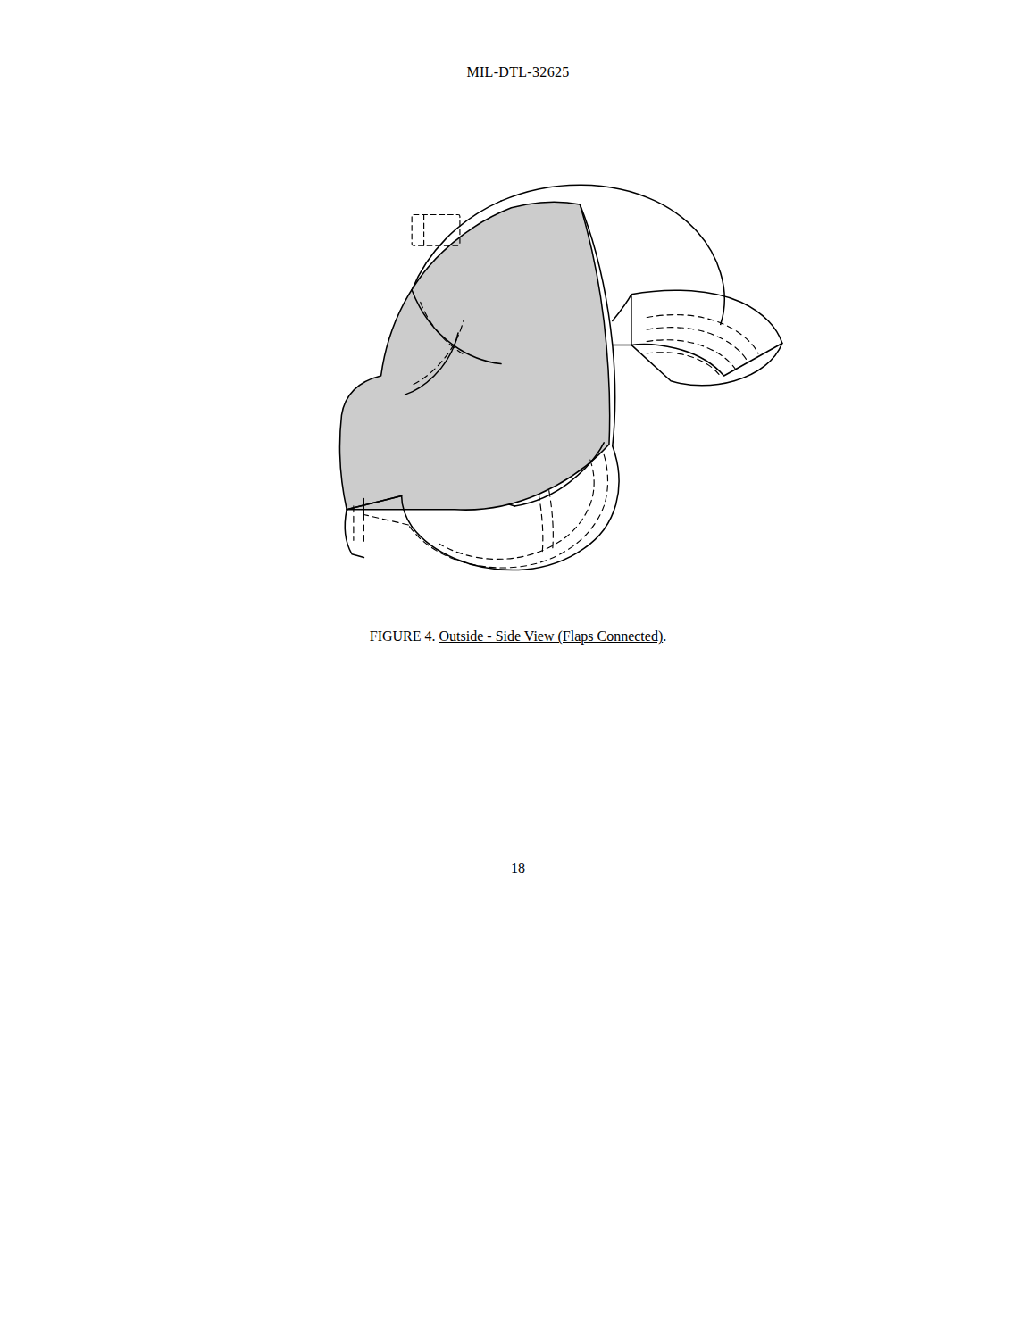MIL-DTL-32625
Outside - Side View (Flaps Connected) Line drawing of a cap shown from the outside in side view, with the neck and ear flaps connected. The side panel of the crown is shaded grey; the visor at the right shows concentric stitch lines, and dashed stitch lines run along the flap edges.
FIGURE 4. Outside - Side View (Flaps Connected).
18